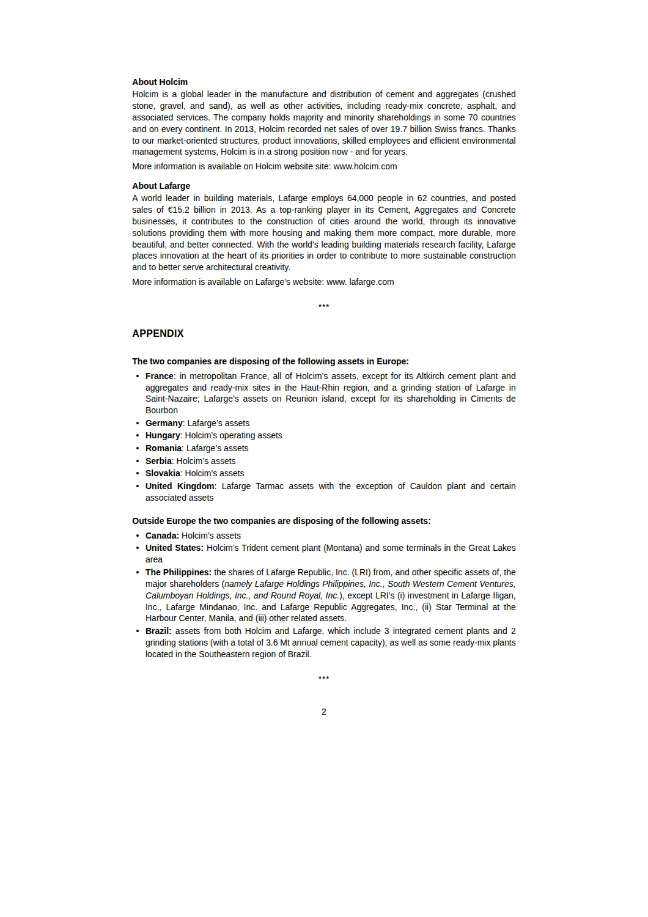About Holcim
Holcim is a global leader in the manufacture and distribution of cement and aggregates (crushed stone, gravel, and sand), as well as other activities, including ready-mix concrete, asphalt, and associated services. The company holds majority and minority shareholdings in some 70 countries and on every continent. In 2013, Holcim recorded net sales of over 19.7 billion Swiss francs. Thanks to our market-oriented structures, product innovations, skilled employees and efficient environmental management systems, Holcim is in a strong position now - and for years.
More information is available on Holcim website site: www.holcim.com
About Lafarge
A world leader in building materials, Lafarge employs 64,000 people in 62 countries, and posted sales of €15.2 billion in 2013. As a top-ranking player in its Cement, Aggregates and Concrete businesses, it contributes to the construction of cities around the world, through its innovative solutions providing them with more housing and making them more compact, more durable, more beautiful, and better connected. With the world’s leading building materials research facility, Lafarge places innovation at the heart of its priorities in order to contribute to more sustainable construction and to better serve architectural creativity.
More information is available on Lafarge's website: www. lafarge.com
***
APPENDIX
The two companies are disposing of the following assets in Europe:
France: in metropolitan France, all of Holcim’s assets, except for its Altkirch cement plant and aggregates and ready-mix sites in the Haut-Rhin region, and a grinding station of Lafarge in Saint-Nazaire; Lafarge’s assets on Reunion island, except for its shareholding in Ciments de Bourbon
Germany: Lafarge’s assets
Hungary: Holcim’s operating assets
Romania: Lafarge’s assets
Serbia: Holcim’s assets
Slovakia: Holcim’s assets
United Kingdom: Lafarge Tarmac assets with the exception of Cauldon plant and certain associated assets
Outside Europe the two companies are disposing of the following assets:
Canada: Holcim’s assets
United States: Holcim’s Trident cement plant (Montana) and some terminals in the Great Lakes area
The Philippines: the shares of Lafarge Republic, Inc. (LRI) from, and other specific assets of, the major shareholders (namely Lafarge Holdings Philippines, Inc., South Western Cement Ventures, Calumboyan Holdings, Inc., and Round Royal, Inc.), except LRI's (i) investment in Lafarge Iligan, Inc., Lafarge Mindanao, Inc. and Lafarge Republic Aggregates, Inc., (ii) Star Terminal at the Harbour Center, Manila, and (iii) other related assets.
Brazil: assets from both Holcim and Lafarge, which include 3 integrated cement plants and 2 grinding stations (with a total of 3.6 Mt annual cement capacity), as well as some ready-mix plants located in the Southeastern region of Brazil.
***
2